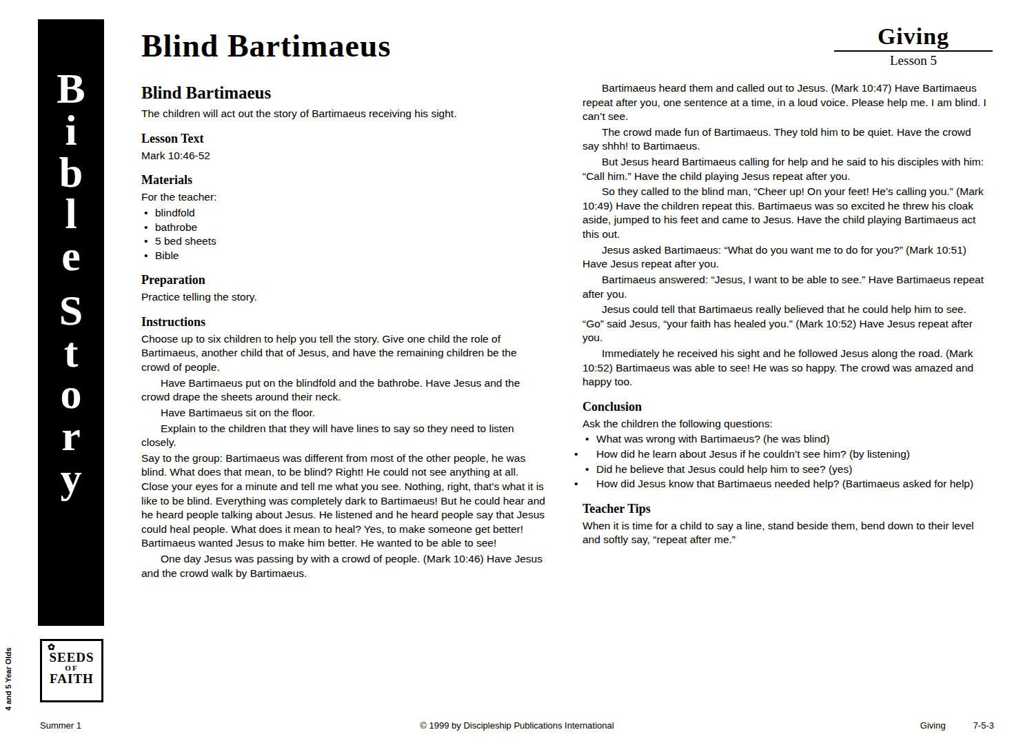B i b l e
S t o r y
4 and 5 Year Olds
✿
SEEDS
OF
FAITH
Blind Bartimaeus
Giving
Lesson 5
Blind Bartimaeus
The children will act out the story of Bartimaeus receiving his sight.
Lesson Text
Mark 10:46-52
Materials
For the teacher:
blindfold
bathrobe
5 bed sheets
Bible
Preparation
Practice telling the story.
Instructions
Choose up to six children to help you tell the story. Give one child the role of Bartimaeus, another child that of Jesus, and have the remaining children be the crowd of people.
Have Bartimaeus put on the blindfold and the bathrobe. Have Jesus and the crowd drape the sheets around their neck.
Have Bartimaeus sit on the floor.
Explain to the children that they will have lines to say so they need to listen closely.
Say to the group: Bartimaeus was different from most of the other people, he was blind. What does that mean, to be blind? Right! He could not see anything at all. Close your eyes for a minute and tell me what you see. Nothing, right, that’s what it is like to be blind. Everything was completely dark to Bartimaeus! But he could hear and he heard people talking about Jesus. He listened and he heard people say that Jesus could heal people. What does it mean to heal? Yes, to make someone get better! Bartimaeus wanted Jesus to make him better. He wanted to be able to see!
One day Jesus was passing by with a crowd of people. (Mark 10:46) Have Jesus and the crowd walk by Bartimaeus.
Bartimaeus heard them and called out to Jesus. (Mark 10:47) Have Bartimaeus repeat after you, one sentence at a time, in a loud voice. Please help me. I am blind. I can’t see.
The crowd made fun of Bartimaeus. They told him to be quiet. Have the crowd say shhh! to Bartimaeus.
But Jesus heard Bartimaeus calling for help and he said to his disciples with him: “Call him.” Have the child playing Jesus repeat after you.
So they called to the blind man, “Cheer up! On your feet! He’s calling you.” (Mark 10:49) Have the children repeat this. Bartimaeus was so excited he threw his cloak aside, jumped to his feet and came to Jesus. Have the child playing Bartimaeus act this out.
Jesus asked Bartimaeus: “What do you want me to do for you?” (Mark 10:51) Have Jesus repeat after you.
Bartimaeus answered: “Jesus, I want to be able to see.” Have Bartimaeus repeat after you.
Jesus could tell that Bartimaeus really believed that he could help him to see. “Go” said Jesus, “your faith has healed you.” (Mark 10:52) Have Jesus repeat after you.
Immediately he received his sight and he followed Jesus along the road. (Mark 10:52) Bartimaeus was able to see! He was so happy. The crowd was amazed and happy too.
Conclusion
Ask the children the following questions:
What was wrong with Bartimaeus? (he was blind)
How did he learn about Jesus if he couldn’t see him? (by listening)
Did he believe that Jesus could help him to see? (yes)
How did Jesus know that Bartimaeus needed help? (Bartimaeus asked for help)
Teacher Tips
When it is time for a child to say a line, stand beside them, bend down to their level and softly say, “repeat after me.”
Summer 1
© 1999 by Discipleship Publications International
Giving 7-5-3